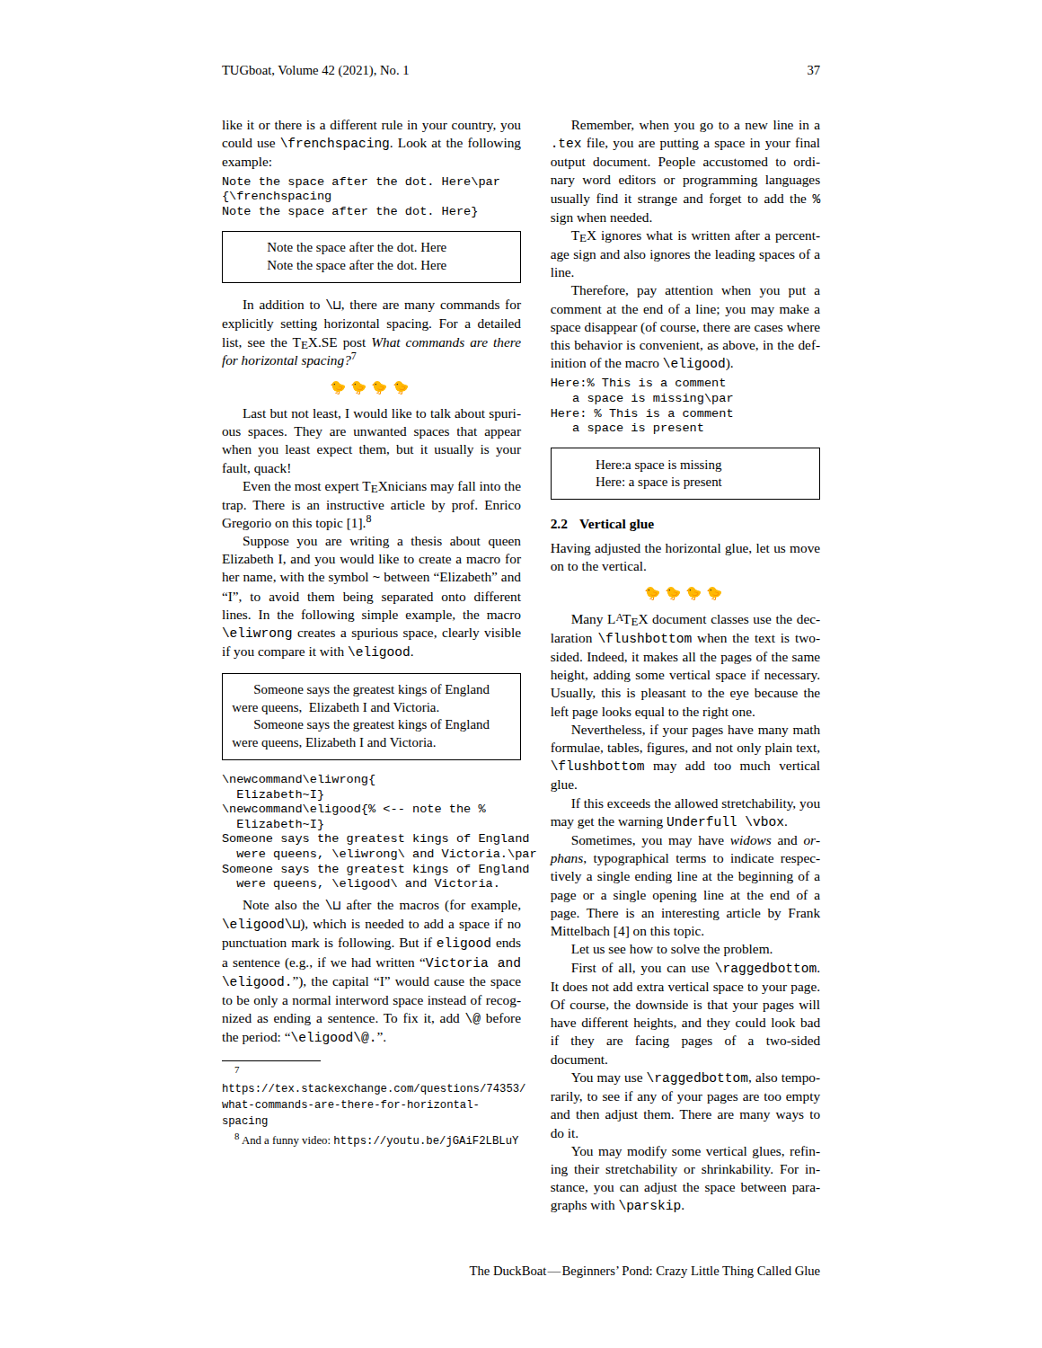TUGboat, Volume 42 (2021), No. 1
37
like it or there is a different rule in your country, you could use \frenchspacing. Look at the following example:
Note the space after the dot. Here\par
{\frenchspacing
Note the space after the dot. Here}
Note the space after the dot. Here
Note the space after the dot. Here
In addition to \⊔, there are many commands for explicitly setting horizontal spacing. For a detailed list, see the Te X.SE post What commands are there for horizontal spacing?7
🐤🐤🐤🐤
Last but not least, I would like to talk about spurious spaces. They are unwanted spaces that appear when you least expect them, but it usually is your fault, quack!
Even the most expert Te Xnicians may fall into the trap. There is an instructive article by prof. Enrico Gregorio on this topic [1].8
Suppose you are writing a thesis about queen Elizabeth I, and you would like to create a macro for her name, with the symbol ~ between “Elizabeth” and “I”, to avoid them being separated onto different lines. In the following simple example, the macro \eliwrong creates a spurious space, clearly visible if you compare it with \eligood.
Someone says the greatest kings of England were queens, Elizabeth I and Victoria.
Someone says the greatest kings of England were queens, Elizabeth I and Victoria.
\newcommand\eliwrong{
  Elizabeth~I}
\newcommand\eligood{% <-- note the %
  Elizabeth~I}
Someone says the greatest kings of England
  were queens, \eliwrong\ and Victoria.\par
Someone says the greatest kings of England
  were queens, \eligood\ and Victoria.
Note also the \⊔ after the macros (for example, \eligood\⊔), which is needed to add a space if no punctuation mark is following. But if eligood ends a sentence (e.g., if we had written “Victoria and \eligood.”), the capital “I” would cause the space to be only a normal interword space instead of recognized as ending a sentence. To fix it, add \@ before the period: “\eligood\@.”.
7 https://tex.stackexchange.com/questions/74353/ what-commands-are-there-for-horizontal-spacing
8 And a funny video: https://youtu.be/jGAiF2LBLuY
Remember, when you go to a new line in a .tex file, you are putting a space in your final output document. People accustomed to ordinary word editors or programming languages usually find it strange and forget to add the % sign when needed.
Te X ignores what is written after a percentage sign and also ignores the leading spaces of a line.
Therefore, pay attention when you put a comment at the end of a line; you may make a space disappear (of course, there are cases where this behavior is convenient, as above, in the definition of the macro \eligood).
Here:% This is a comment
   a space is missing\par
Here: % This is a comment
   a space is present
Here:a space is missing
Here: a space is present
2.2 Vertical glue
Having adjusted the horizontal glue, let us move on to the vertical.
🐤🐤🐤🐤
Many LATe X document classes use the declaration \flushbottom when the text is two-sided. Indeed, it makes all the pages of the same height, adding some vertical space if necessary. Usually, this is pleasant to the eye because the left page looks equal to the right one.
Nevertheless, if your pages have many math formulae, tables, figures, and not only plain text, \flushbottom may add too much vertical glue.
If this exceeds the allowed stretchability, you may get the warning Underfull \vbox.
Sometimes, you may have widows and orphans, typographical terms to indicate respectively a single ending line at the beginning of a page or a single opening line at the end of a page. There is an interesting article by Frank Mittelbach [4] on this topic.
Let us see how to solve the problem.
First of all, you can use \raggedbottom. It does not add extra vertical space to your page. Of course, the downside is that your pages will have different heights, and they could look bad if they are facing pages of a two-sided document.
You may use \raggedbottom, also temporarily, to see if any of your pages are too empty and then adjust them. There are many ways to do it.
You may modify some vertical glues, refining their stretchability or shrinkability. For instance, you can adjust the space between paragraphs with \parskip.
The DuckBoat — Beginners’ Pond: Crazy Little Thing Called Glue